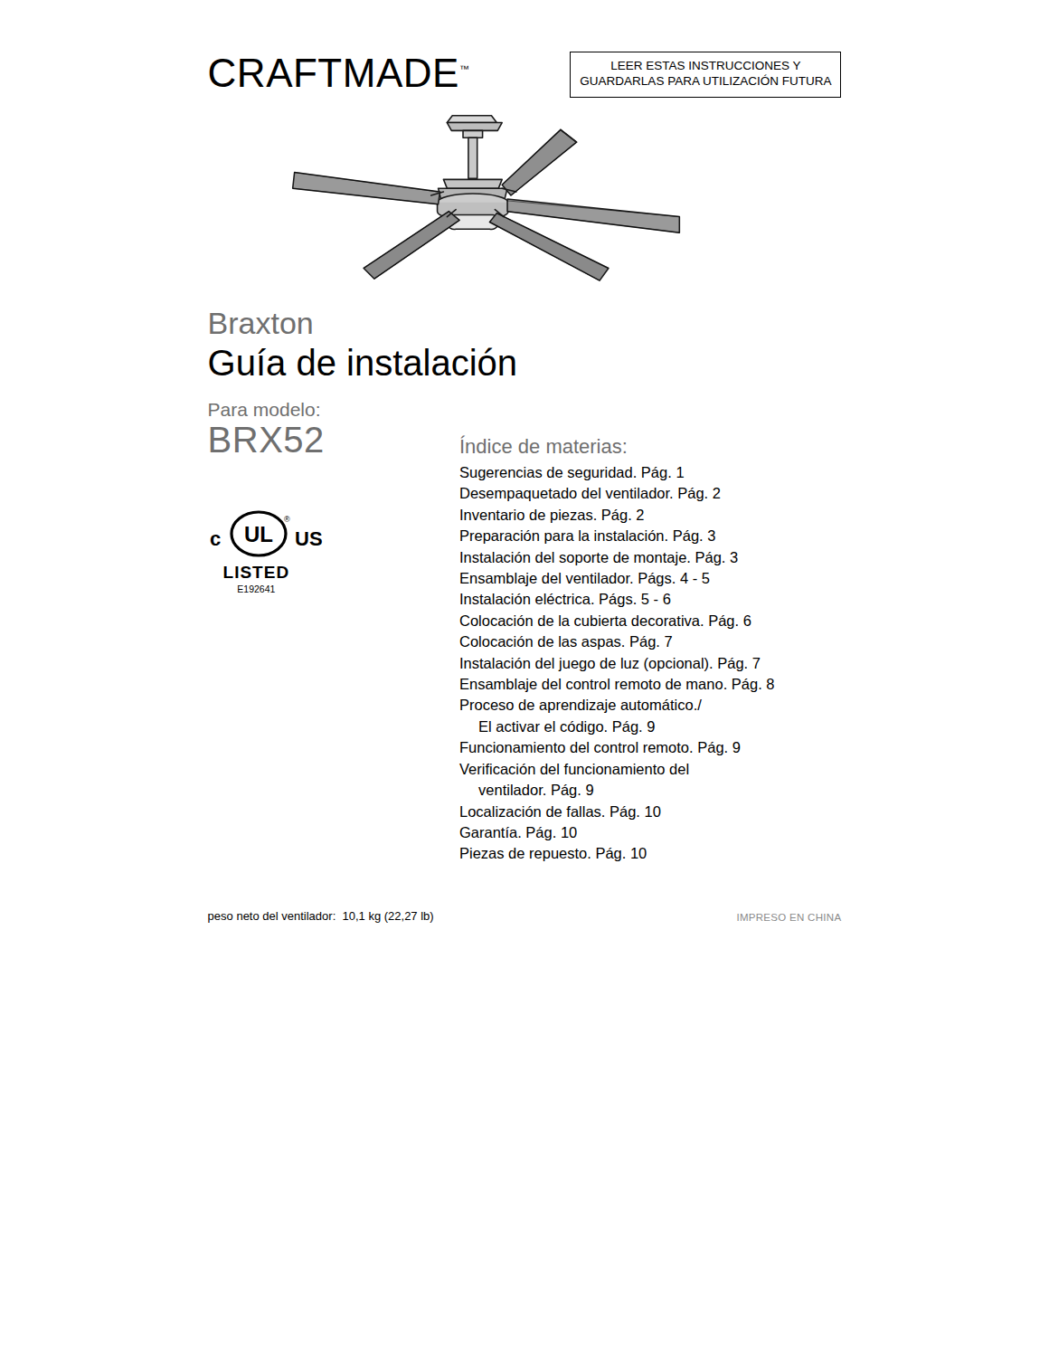CRAFTMADE™
LEER ESTAS INSTRUCCIONES Y
GUARDARLAS PARA UTILIZACIÓN FUTURA
Braxton
Guía de instalación
Para modelo:
BRX52
c UL ® US
LISTED
E192641
Índice de materias:
Sugerencias de seguridad. Pág. 1
Desempaquetado del ventilador. Pág. 2
Inventario de piezas. Pág. 2
Preparación para la instalación. Pág. 3
Instalación del soporte de montaje. Pág. 3
Ensamblaje del ventilador. Págs. 4 - 5
Instalación eléctrica. Págs. 5 - 6
Colocación de la cubierta decorativa. Pág. 6
Colocación de las aspas. Pág. 7
Instalación del juego de luz (opcional). Pág. 7
Ensamblaje del control remoto de mano. Pág. 8
Proceso de aprendizaje automático./
El activar el código. Pág. 9
Funcionamiento del control remoto. Pág. 9
Verificación del funcionamiento del
ventilador. Pág. 9
Localización de fallas. Pág. 10
Garantía. Pág. 10
Piezas de repuesto. Pág. 10
peso neto del ventilador: 10,1 kg (22,27 lb)
IMPRESO EN CHINA